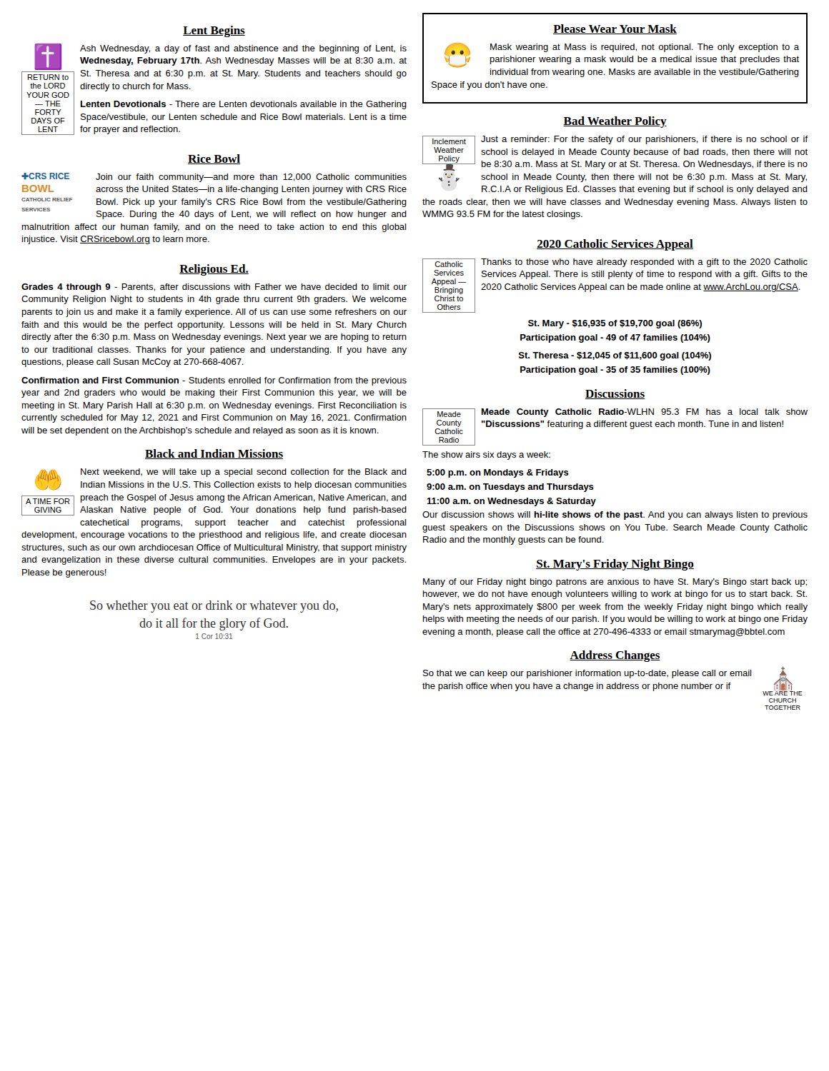Lent Begins
✝️ RETURN to the LORD YOUR GOD — THE FORTY DAYS OF LENT
Ash Wednesday, a day of fast and abstinence and the beginning of Lent, is Wednesday, February 17th. Ash Wednesday Masses will be at 8:30 a.m. at St. Theresa and at 6:30 p.m. at St. Mary. Students and teachers should go directly to church for Mass.
Lenten Devotionals - There are Lenten devotionals available in the Gathering Space/vestibule, our Lenten schedule and Rice Bowl materials. Lent is a time for prayer and reflection.
Rice Bowl
✚CRS RICE
BOWL
CATHOLIC RELIEF SERVICES
Join our faith community—and more than 12,000 Catholic communities across the United States—in a life-changing Lenten journey with CRS Rice Bowl. Pick up your family's CRS Rice Bowl from the vestibule/Gathering Space. During the 40 days of Lent, we will reflect on how hunger and malnutrition affect our human family, and on the need to take action to end this global injustice. Visit CRSricebowl.org to learn more.
Religious Ed.
Grades 4 through 9 - Parents, after discussions with Father we have decided to limit our Community Religion Night to students in 4th grade thru current 9th graders. We welcome parents to join us and make it a family experience. All of us can use some refreshers on our faith and this would be the perfect opportunity. Lessons will be held in St. Mary Church directly after the 6:30 p.m. Mass on Wednesday evenings. Next year we are hoping to return to our traditional classes. Thanks for your patience and understanding. If you have any questions, please call Susan McCoy at 270-668-4067.
Confirmation and First Communion - Students enrolled for Confirmation from the previous year and 2nd graders who would be making their First Communion this year, we will be meeting in St. Mary Parish Hall at 6:30 p.m. on Wednesday evenings. First Reconciliation is currently scheduled for May 12, 2021 and First Communion on May 16, 2021. Confirmation will be set dependent on the Archbishop's schedule and relayed as soon as it is known.
Black and Indian Missions
🤲 A TIME FOR GIVING
Next weekend, we will take up a special second collection for the Black and Indian Missions in the U.S. This Collection exists to help diocesan communities preach the Gospel of Jesus among the African American, Native American, and Alaskan Native people of God. Your donations help fund parish-based catechetical programs, support teacher and catechist professional development, encourage vocations to the priesthood and religious life, and create diocesan structures, such as our own archdiocesan Office of Multicultural Ministry, that support ministry and evangelization in these diverse cultural communities. Envelopes are in your packets. Please be generous!
So whether you eat or drink or whatever you do,
do it all for the glory of God. 1 Cor 10:31
Please Wear Your Mask
😷
Mask wearing at Mass is required, not optional. The only exception to a parishioner wearing a mask would be a medical issue that precludes that individual from wearing one. Masks are available in the vestibule/Gathering Space if you don't have one.
Bad Weather Policy
Inclement Weather Policy ⛄
Just a reminder: For the safety of our parishioners, if there is no school or if school is delayed in Meade County because of bad roads, then there will not be 8:30 a.m. Mass at St. Mary or at St. Theresa. On Wednesdays, if there is no school in Meade County, then there will not be 6:30 p.m. Mass at St. Mary, R.C.I.A or Religious Ed. Classes that evening but if school is only delayed and the roads clear, then we will have classes and Wednesday evening Mass. Always listen to WMMG 93.5 FM for the latest closings.
2020 Catholic Services Appeal
Catholic Services Appeal — Bringing Christ to Others
Thanks to those who have already responded with a gift to the 2020 Catholic Services Appeal. There is still plenty of time to respond with a gift. Gifts to the 2020 Catholic Services Appeal can be made online at www.ArchLou.org/CSA.
St. Mary - $16,935 of $19,700 goal (86%)
Participation goal - 49 of 47 families (104%)
St. Theresa - $12,045 of $11,600 goal (104%)
Participation goal - 35 of 35 families (100%)
Discussions
Meade County Catholic Radio
Meade County Catholic Radio-WLHN 95.3 FM has a local talk show "Discussions" featuring a different guest each month. Tune in and listen!
The show airs six days a week:
5:00 p.m. on Mondays & Fridays
9:00 a.m. on Tuesdays and Thursdays
11:00 a.m. on Wednesdays & Saturday
Our discussion shows will hi-lite shows of the past. And you can always listen to previous guest speakers on the Discussions shows on You Tube. Search Meade County Catholic Radio and the monthly guests can be found.
St. Mary's Friday Night Bingo
Many of our Friday night bingo patrons are anxious to have St. Mary's Bingo start back up; however, we do not have enough volunteers willing to work at bingo for us to start back. St. Mary's nets approximately $800 per week from the weekly Friday night bingo which really helps with meeting the needs of our parish. If you would be willing to work at bingo one Friday evening a month, please call the office at 270-496-4333 or email stmarymag@bbtel.com
Address Changes
⛪ WE ARE THE CHURCH TOGETHER
So that we can keep our parishioner information up-to-date, please call or email the parish office when you have a change in address or phone number or if